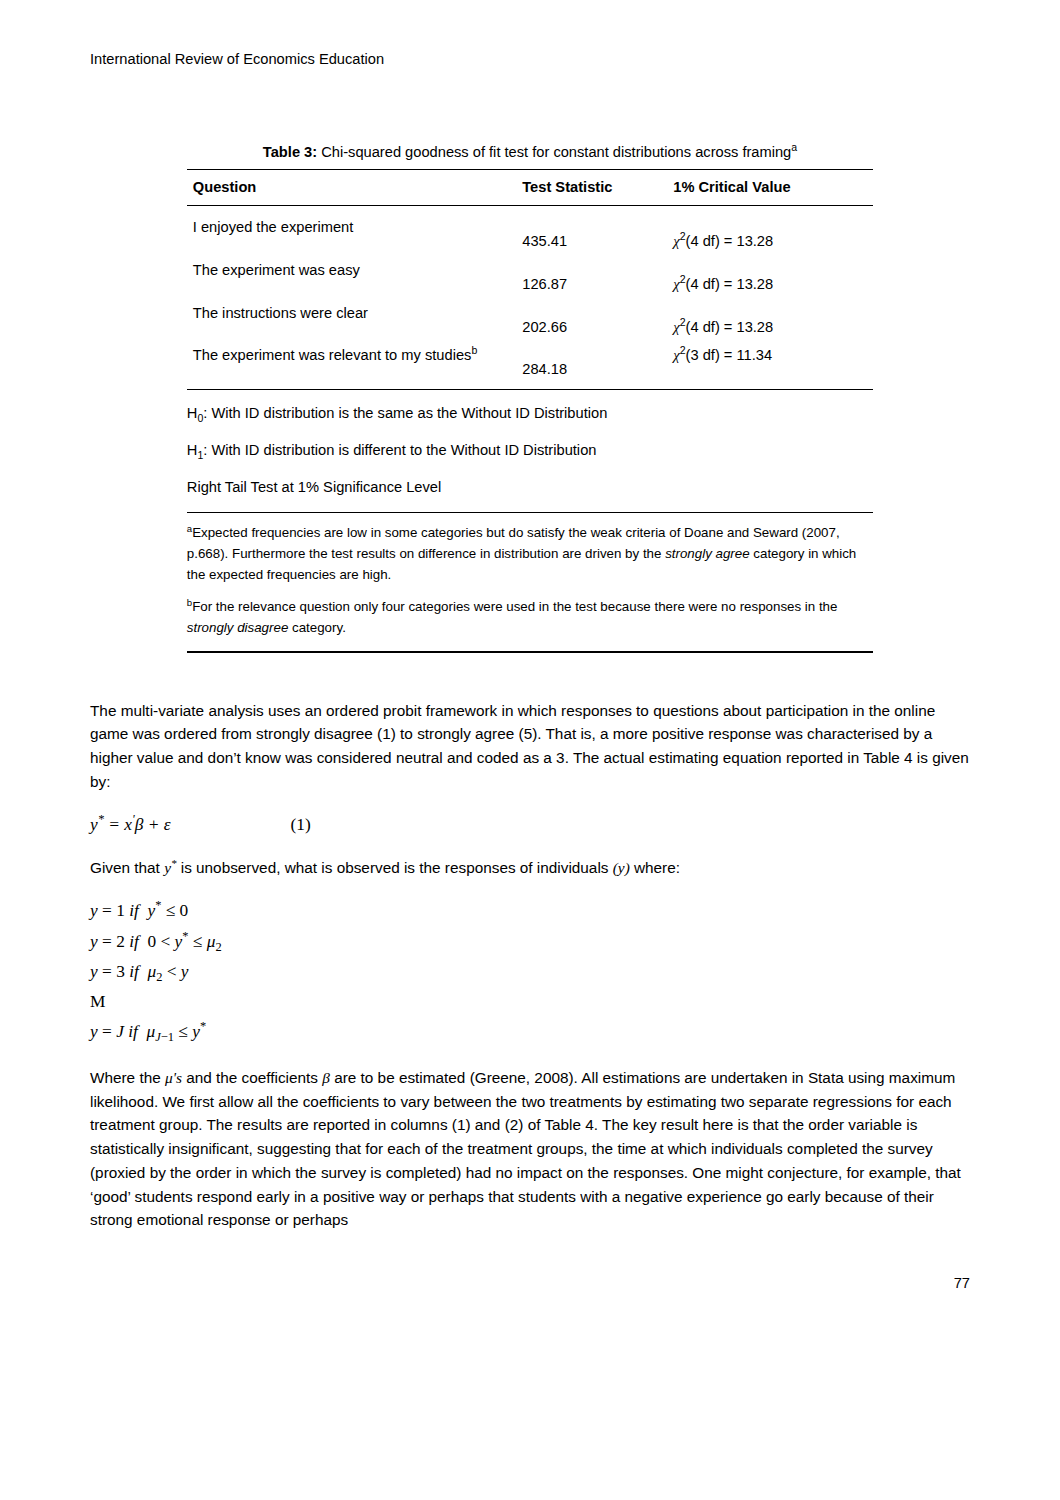International Review of Economics Education
Table 3: Chi-squared goodness of fit test for constant distributions across framinga
| Question | Test Statistic | 1% Critical Value |
| --- | --- | --- |
| I enjoyed the experiment | 435.41 | χ 2 (4 df) = 13.28 |
| The experiment was easy | 126.87 | χ 2 (4 df) = 13.28 |
| The instructions were clear | 202.66 | χ 2 (4 df) = 13.28 |
| The experiment was relevant to my studies b | 284.18 | χ 2 (3 df) = 11.34 |
H0: With ID distribution is the same as the Without ID Distribution
H1: With ID distribution is different to the Without ID Distribution
Right Tail Test at 1% Significance Level
aExpected frequencies are low in some categories but do satisfy the weak criteria of Doane and Seward (2007, p.668). Furthermore the test results on difference in distribution are driven by the strongly agree category in which the expected frequencies are high.
bFor the relevance question only four categories were used in the test because there were no responses in the strongly disagree category.
The multi-variate analysis uses an ordered probit framework in which responses to questions about participation in the online game was ordered from strongly disagree (1) to strongly agree (5). That is, a more positive response was characterised by a higher value and don’t know was considered neutral and coded as a 3. The actual estimating equation reported in Table 4 is given by:
y* = x'β + ε(1)
Given that y* is unobserved, what is observed is the responses of individuals (y) where:
y = 1 if y* ≤ 0 y = 2 if 0 < y* ≤ μ2 y = 3 if μ2 < y M y = J if μJ−1 ≤ y*
Where the μ's and the coefficients β are to be estimated (Greene, 2008). All estimations are undertaken in Stata using maximum likelihood. We first allow all the coefficients to vary between the two treatments by estimating two separate regressions for each treatment group. The results are reported in columns (1) and (2) of Table 4. The key result here is that the order variable is statistically insignificant, suggesting that for each of the treatment groups, the time at which individuals completed the survey (proxied by the order in which the survey is completed) had no impact on the responses. One might conjecture, for example, that ‘good’ students respond early in a positive way or perhaps that students with a negative experience go early because of their strong emotional response or perhaps
77